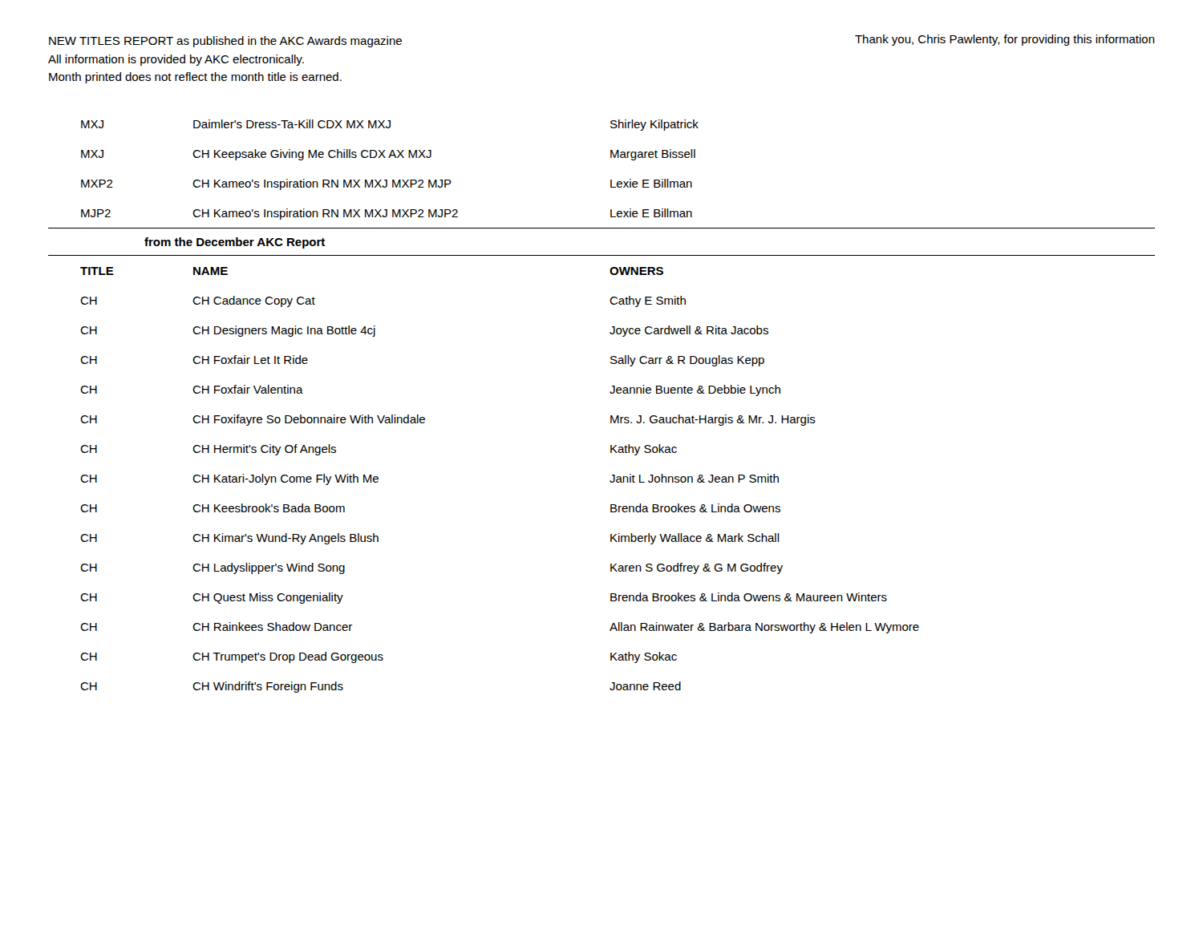NEW TITLES REPORT as published in the AKC Awards magazine
All information is provided by AKC electronically.
Month printed does not reflect the month title is earned.
Thank you, Chris Pawlenty, for providing this information
| MXJ | Daimler's Dress-Ta-Kill CDX MX MXJ | Shirley Kilpatrick |
| MXJ | CH Keepsake Giving Me Chills CDX AX MXJ | Margaret Bissell |
| MXP2 | CH Kameo's Inspiration RN MX MXJ MXP2 MJP | Lexie E Billman |
| MJP2 | CH Kameo's Inspiration RN MX MXJ MXP2 MJP2 | Lexie E Billman |
| | from the December AKC Report | |
| TITLE | NAME | OWNERS |
| CH | CH Cadance Copy Cat | Cathy E Smith |
| CH | CH Designers Magic Ina Bottle 4cj | Joyce Cardwell & Rita Jacobs |
| CH | CH Foxfair Let It Ride | Sally Carr & R Douglas Kepp |
| CH | CH Foxfair Valentina | Jeannie Buente & Debbie Lynch |
| CH | CH Foxifayre So Debonnaire With Valindale | Mrs. J. Gauchat-Hargis & Mr. J. Hargis |
| CH | CH Hermit's City Of Angels | Kathy Sokac |
| CH | CH Katari-Jolyn Come Fly With Me | Janit L Johnson & Jean P Smith |
| CH | CH Keesbrook's Bada Boom | Brenda Brookes & Linda Owens |
| CH | CH Kimar's Wund-Ry Angels Blush | Kimberly Wallace & Mark Schall |
| CH | CH Ladyslipper's Wind Song | Karen S Godfrey & G M Godfrey |
| CH | CH Quest Miss Congeniality | Brenda Brookes & Linda Owens & Maureen Winters |
| CH | CH Rainkees Shadow Dancer | Allan Rainwater & Barbara Norsworthy & Helen L Wymore |
| CH | CH Trumpet's Drop Dead Gorgeous | Kathy Sokac |
| CH | CH Windrift's Foreign Funds | Joanne Reed |